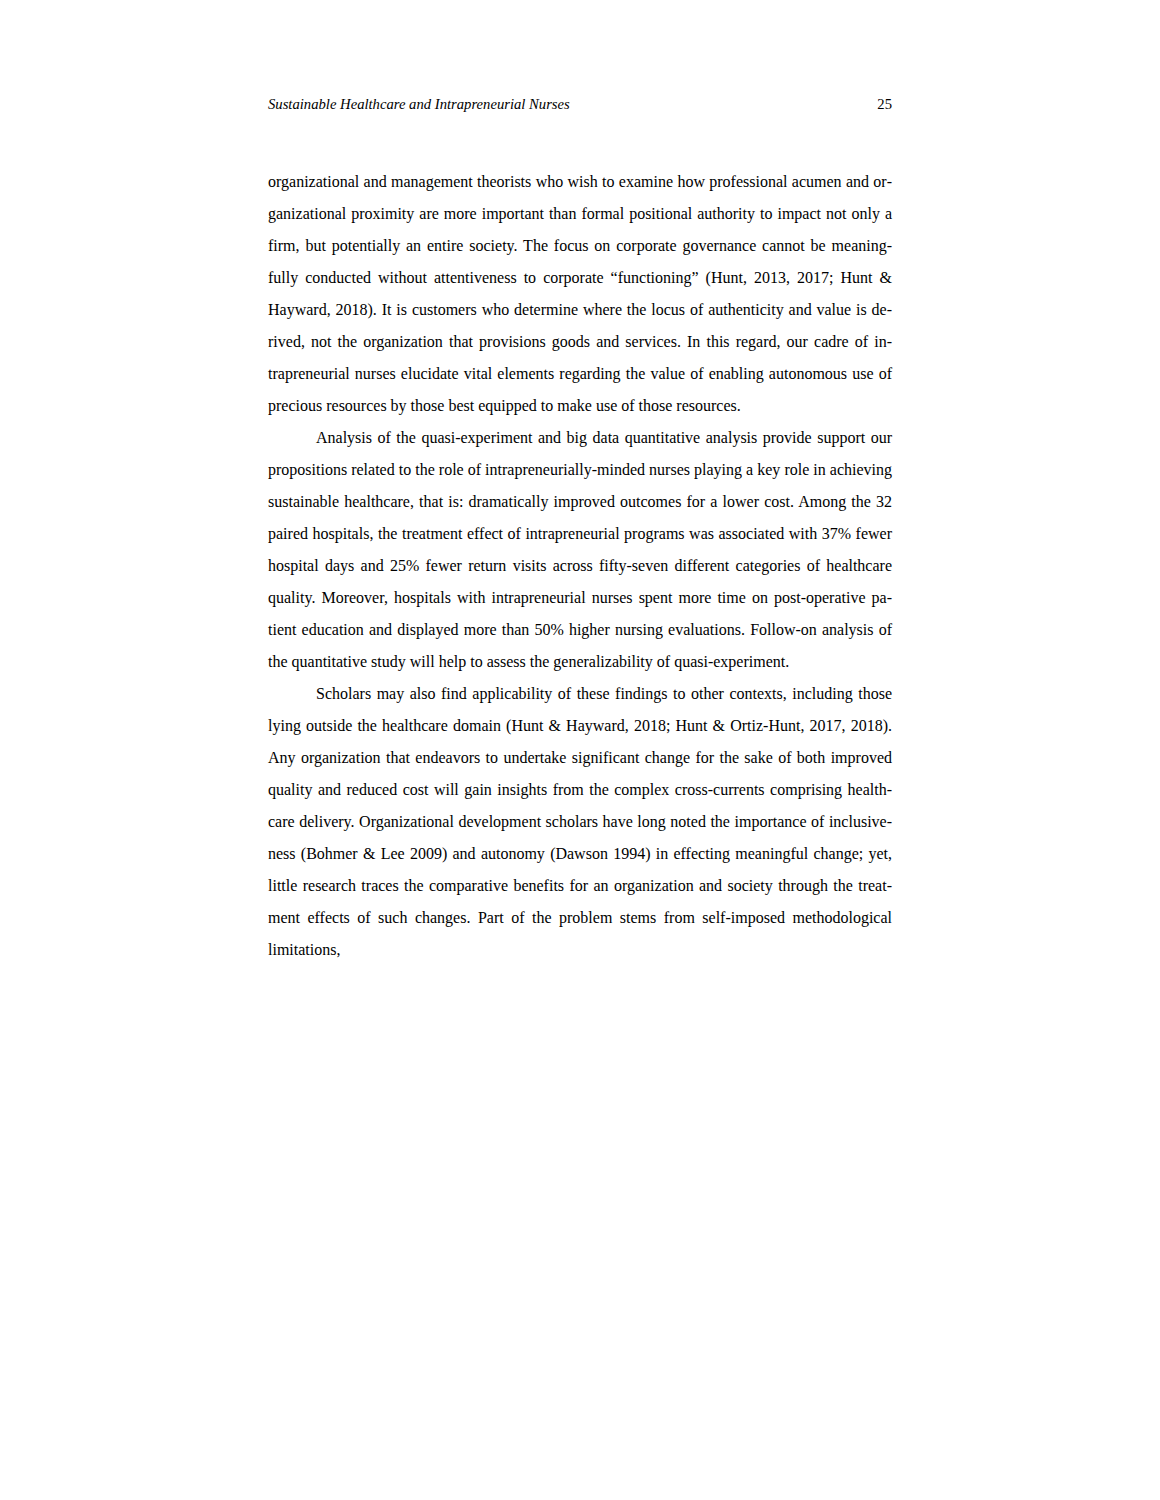Sustainable Healthcare and Intrapreneurial Nurses 25
organizational and management theorists who wish to examine how professional acumen and organizational proximity are more important than formal positional authority to impact not only a firm, but potentially an entire society. The focus on corporate governance cannot be meaningfully conducted without attentiveness to corporate “functioning” (Hunt, 2013, 2017; Hunt & Hayward, 2018). It is customers who determine where the locus of authenticity and value is derived, not the organization that provisions goods and services. In this regard, our cadre of intrapreneurial nurses elucidate vital elements regarding the value of enabling autonomous use of precious resources by those best equipped to make use of those resources.
Analysis of the quasi-experiment and big data quantitative analysis provide support our propositions related to the role of intrapreneurially-minded nurses playing a key role in achieving sustainable healthcare, that is: dramatically improved outcomes for a lower cost. Among the 32 paired hospitals, the treatment effect of intrapreneurial programs was associated with 37% fewer hospital days and 25% fewer return visits across fifty-seven different categories of healthcare quality. Moreover, hospitals with intrapreneurial nurses spent more time on post-operative patient education and displayed more than 50% higher nursing evaluations. Follow-on analysis of the quantitative study will help to assess the generalizability of quasi-experiment.
Scholars may also find applicability of these findings to other contexts, including those lying outside the healthcare domain (Hunt & Hayward, 2018; Hunt & Ortiz-Hunt, 2017, 2018). Any organization that endeavors to undertake significant change for the sake of both improved quality and reduced cost will gain insights from the complex cross-currents comprising healthcare delivery. Organizational development scholars have long noted the importance of inclusiveness (Bohmer & Lee 2009) and autonomy (Dawson 1994) in effecting meaningful change; yet, little research traces the comparative benefits for an organization and society through the treatment effects of such changes. Part of the problem stems from self-imposed methodological limitations,